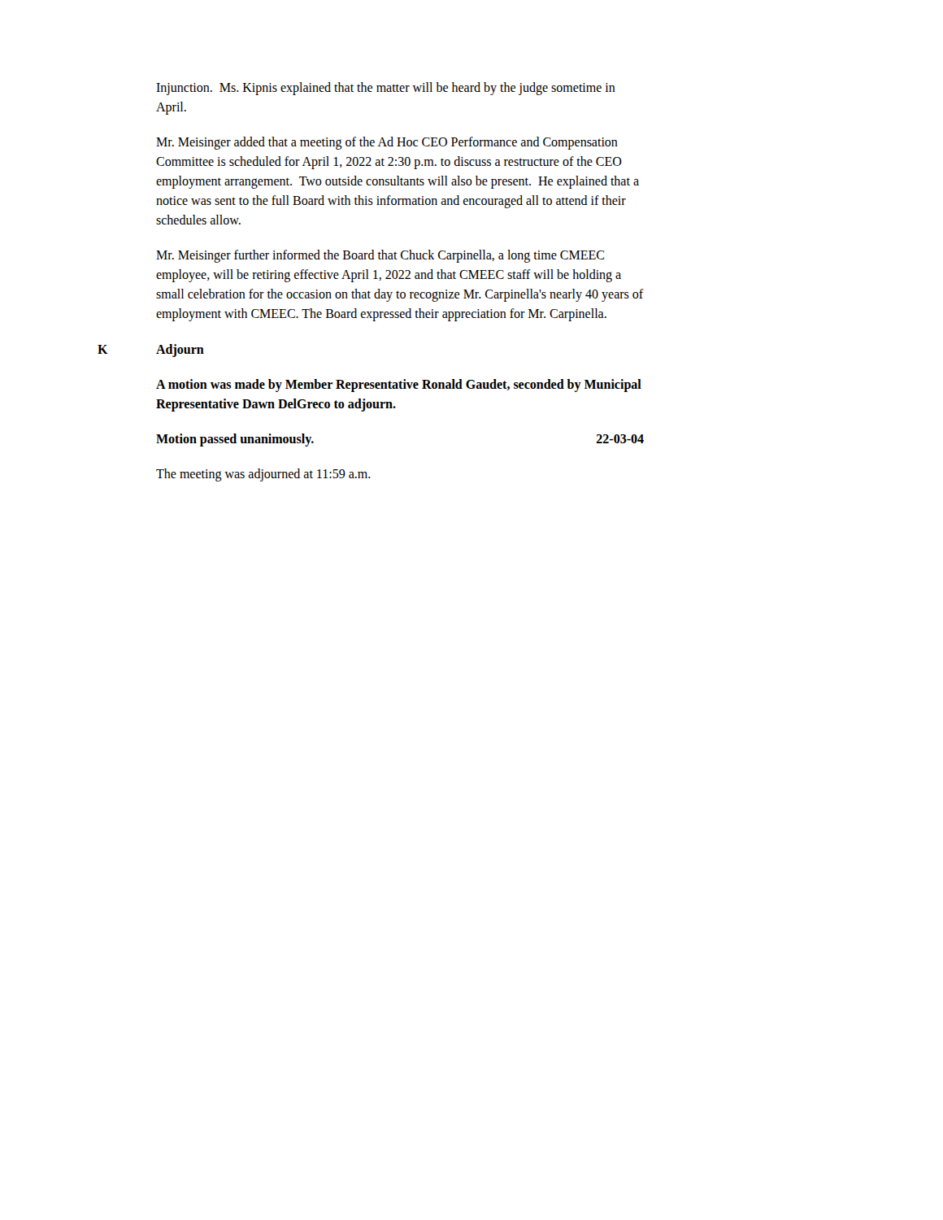Injunction. Ms. Kipnis explained that the matter will be heard by the judge sometime in April.
Mr. Meisinger added that a meeting of the Ad Hoc CEO Performance and Compensation Committee is scheduled for April 1, 2022 at 2:30 p.m. to discuss a restructure of the CEO employment arrangement. Two outside consultants will also be present. He explained that a notice was sent to the full Board with this information and encouraged all to attend if their schedules allow.
Mr. Meisinger further informed the Board that Chuck Carpinella, a long time CMEEC employee, will be retiring effective April 1, 2022 and that CMEEC staff will be holding a small celebration for the occasion on that day to recognize Mr. Carpinella's nearly 40 years of employment with CMEEC. The Board expressed their appreciation for Mr. Carpinella.
K
Adjourn
A motion was made by Member Representative Ronald Gaudet, seconded by Municipal Representative Dawn DelGreco to adjourn.
Motion passed unanimously. 22-03-04
The meeting was adjourned at 11:59 a.m.